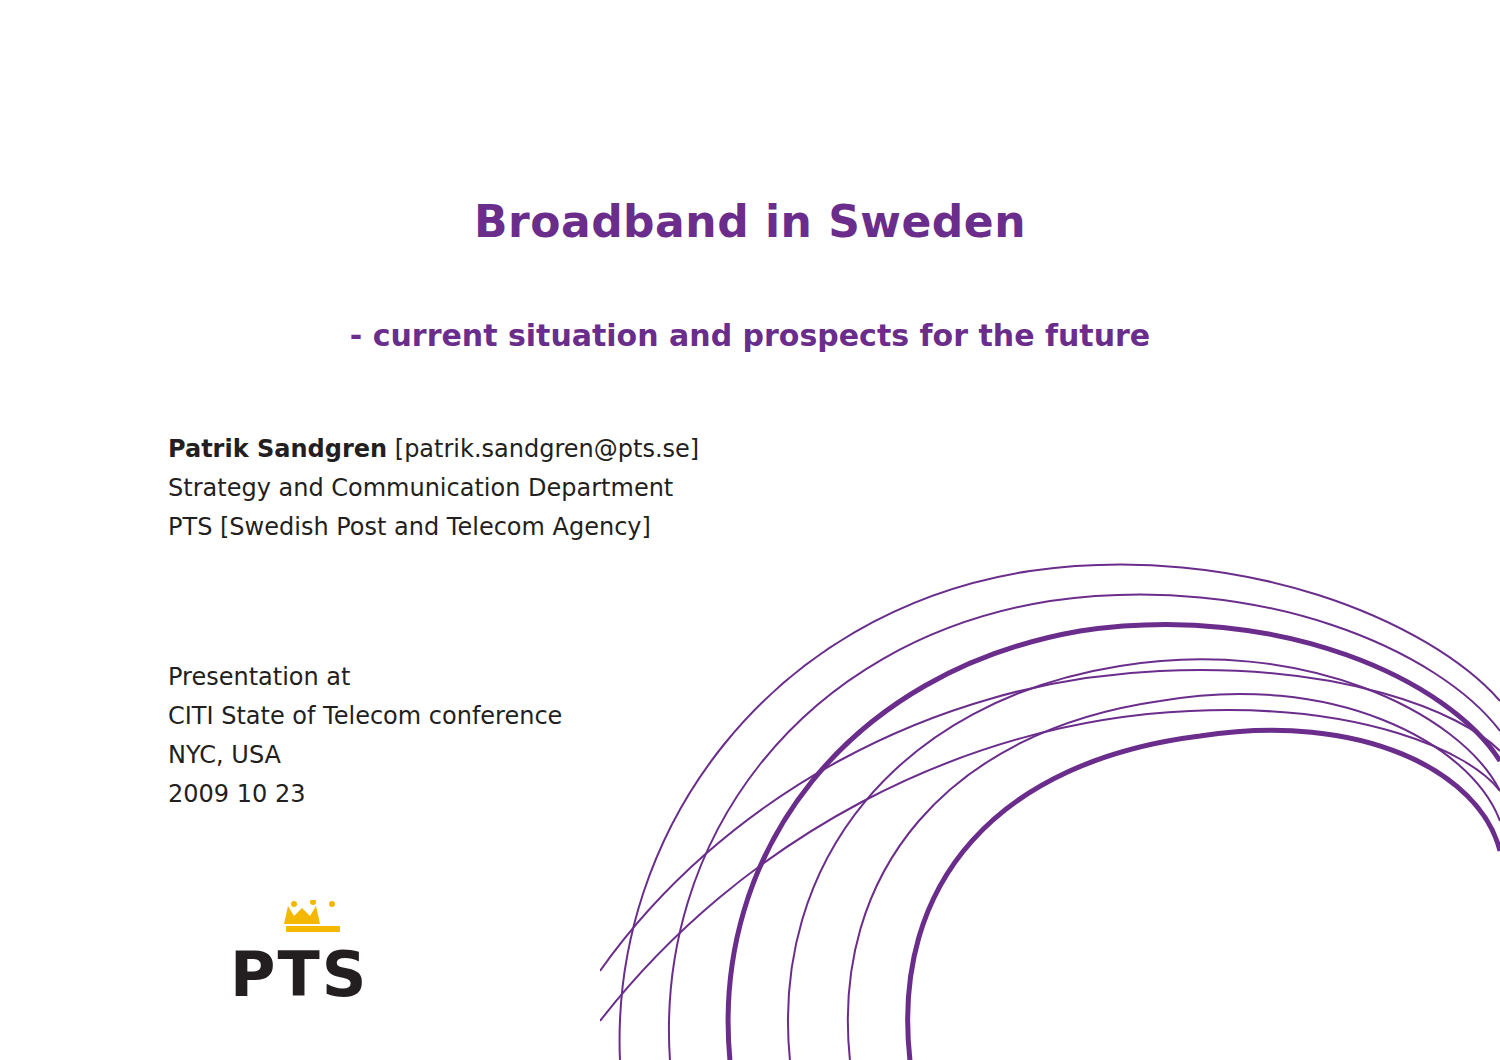Broadband in Sweden
- current situation and prospects for the future
Patrik Sandgren [patrik.sandgren@pts.se]
Strategy and Communication Department
PTS [Swedish Post and Telecom Agency]
Presentation at
CITI State of Telecom conference
NYC, USA
2009 10 23
PTS